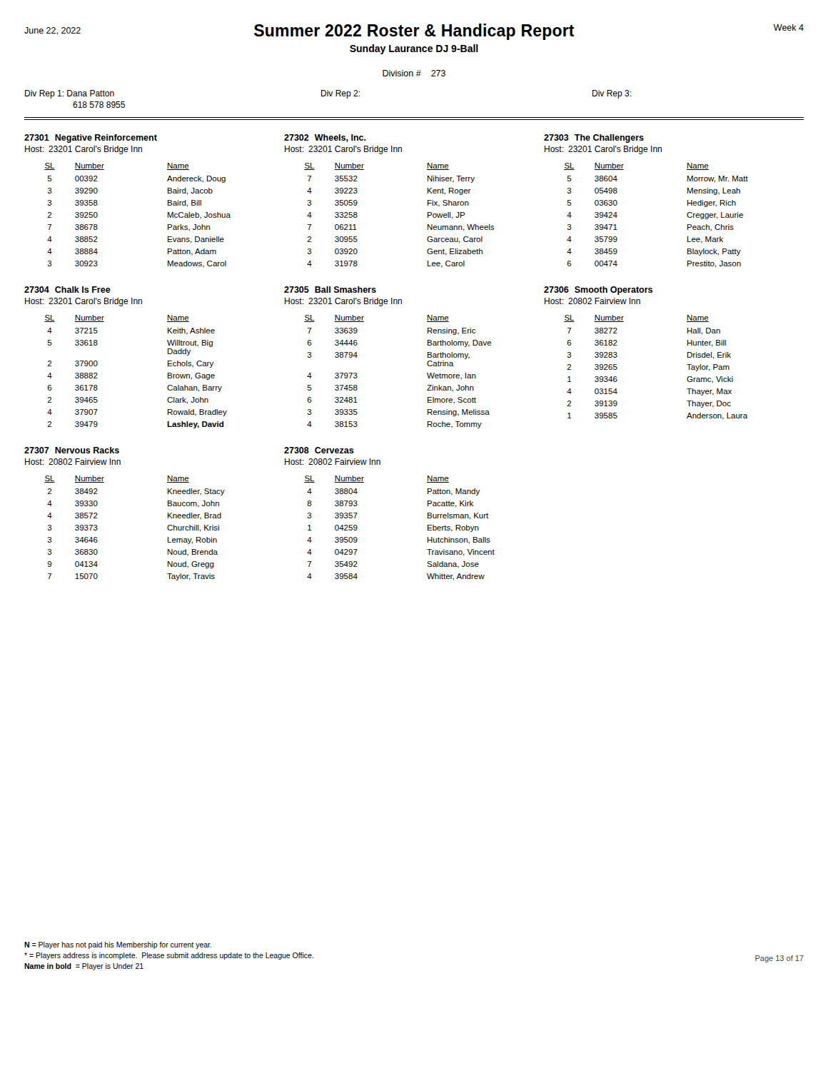June 22, 2022
Week 4
Summer 2022 Roster & Handicap Report
Sunday Laurance DJ 9-Ball
Division #273
Div Rep 1: Dana Patton 618 578 8955
Div Rep 2:
Div Rep 3:
| 27301 Negative Reinforcement Host: 23201 Carol's Bridge Inn / SL / Number / Name / / --- / --- / --- / / 5 / 00392 / Andereck, Doug / / 3 / 39290 / Baird, Jacob / / 3 / 39358 / Baird, Bill / / 2 / 39250 / McCaleb, Joshua / / 7 / 38678 / Parks, John / / 4 / 38852 / Evans, Danielle / / 4 / 38884 / Patton, Adam / / 3 / 30923 / Meadows, Carol / | 27302 Wheels, Inc. Host: 23201 Carol's Bridge Inn / SL / Number / Name / / --- / --- / --- / / 7 / 35532 / Nihiser, Terry / / 4 / 39223 / Kent, Roger / / 3 / 35059 / Fix, Sharon / / 4 / 33258 / Powell, JP / / 7 / 06211 / Neumann, Wheels / / 2 / 30955 / Garceau, Carol / / 3 / 03920 / Gent, Elizabeth / / 4 / 31978 / Lee, Carol / | 27303 The Challengers Host: 23201 Carol's Bridge Inn / SL / Number / Name / / --- / --- / --- / / 5 / 38604 / Morrow, Mr. Matt / / 3 / 05498 / Mensing, Leah / / 5 / 03630 / Hediger, Rich / / 4 / 39424 / Cregger, Laurie / / 3 / 39471 / Peach, Chris / / 4 / 35799 / Lee, Mark / / 4 / 38459 / Blaylock, Patty / / 6 / 00474 / Prestito, Jason / |
| 27304 Chalk Is Free Host: 23201 Carol's Bridge Inn / SL / Number / Name / / --- / --- / --- / / 4 / 37215 / Keith, Ashlee / / 5 / 33618 / Willtrout, Big Daddy / / 2 / 37900 / Echols, Cary / / 4 / 38882 / Brown, Gage / / 6 / 36178 / Calahan, Barry / / 2 / 39465 / Clark, John / / 4 / 37907 / Rowald, Bradley / / 2 / 39479 / Lashley, David / | 27305 Ball Smashers Host: 23201 Carol's Bridge Inn / SL / Number / Name / / --- / --- / --- / / 7 / 33639 / Rensing, Eric / / 6 / 34446 / Bartholomy, Dave / / 3 / 38794 / Bartholomy, Catrina / / 4 / 37973 / Wetmore, Ian / / 5 / 37458 / Zinkan, John / / 6 / 32481 / Elmore, Scott / / 3 / 39335 / Rensing, Melissa / / 4 / 38153 / Roche, Tommy / | 27306 Smooth Operators Host: 20802 Fairview Inn / SL / Number / Name / / --- / --- / --- / / 7 / 38272 / Hall, Dan / / 6 / 36182 / Hunter, Bill / / 3 / 39283 / Drisdel, Erik / / 2 / 39265 / Taylor, Pam / / 1 / 39346 / Gramc, Vicki / / 4 / 03154 / Thayer, Max / / 2 / 39139 / Thayer, Doc / / 1 / 39585 / Anderson, Laura / |
| 27307 Nervous Racks Host: 20802 Fairview Inn / SL / Number / Name / / --- / --- / --- / / 2 / 38492 / Kneedler, Stacy / / 4 / 39330 / Baucom, John / / 4 / 38572 / Kneedler, Brad / / 3 / 39373 / Churchill, Krisi / / 3 / 34646 / Lemay, Robin / / 3 / 36830 / Noud, Brenda / / 9 / 04134 / Noud, Gregg / / 7 / 15070 / Taylor, Travis / | 27308 Cervezas Host: 20802 Fairview Inn / SL / Number / Name / / --- / --- / --- / / 4 / 38804 / Patton, Mandy / / 8 / 38793 / Pacatte, Kirk / / 3 / 39357 / Burrelsman, Kurt / / 1 / 04259 / Eberts, Robyn / / 4 / 39509 / Hutchinson, Balls / / 4 / 04297 / Travisano, Vincent / / 7 / 35492 / Saldana, Jose / / 4 / 39584 / Whitter, Andrew / | |
N = Player has not paid his Membership for current year.
* = Players address is incomplete. Please submit address update to the League Office.
Name in bold = Player is Under 21
Page 13 of 17